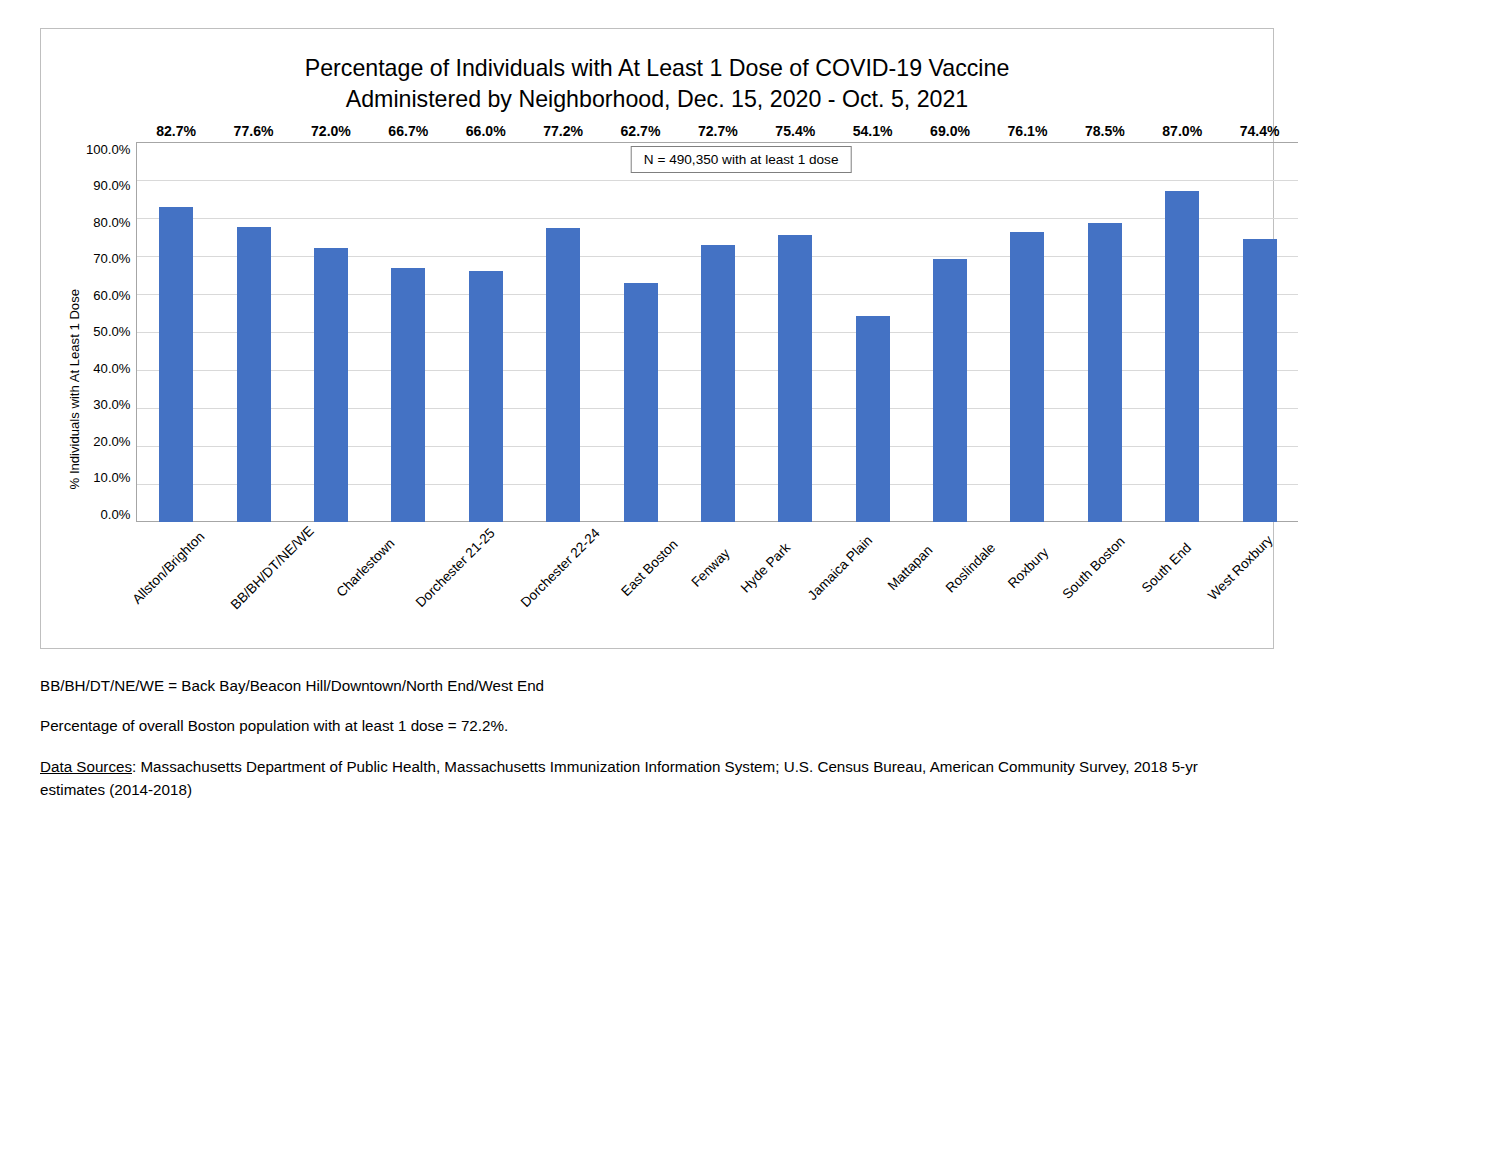Percentage of Individuals with At Least 1 Dose of COVID-19 Vaccine
Administered by Neighborhood, Dec. 15, 2020 - Oct. 5, 2021
% Individuals with At Least 1 Dose
100.0%
90.0%
80.0%
70.0%
60.0%
50.0%
40.0%
30.0%
20.0%
10.0%
0.0%
N = 490,350 with at least 1 dose
82.7%
77.6%
72.0%
66.7%
66.0%
77.2%
62.7%
72.7%
75.4%
54.1%
69.0%
76.1%
78.5%
87.0%
74.4%
Allston/Brighton BB/BH/DT/NE/WE Charlestown Dorchester 21-25 Dorchester 22-24 East Boston Fenway Hyde Park Jamaica Plain Mattapan Roslindale Roxbury South Boston South End West Roxbury
BB/BH/DT/NE/WE = Back Bay/Beacon Hill/Downtown/North End/West End
Percentage of overall Boston population with at least 1 dose = 72.2%.
Data Sources: Massachusetts Department of Public Health, Massachusetts Immunization Information System; U.S. Census Bureau, American Community Survey, 2018 5-yr estimates (2014-2018)